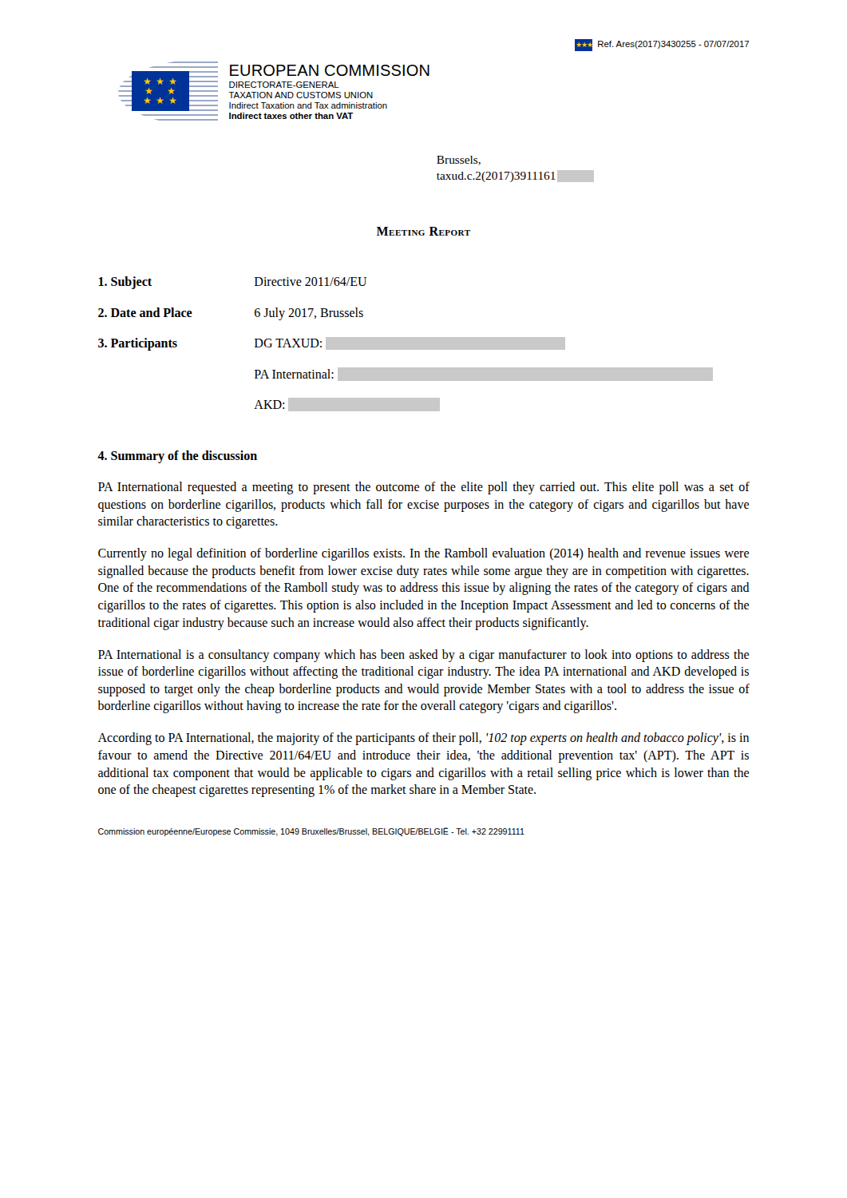★★★Ref. Ares(2017)3430255 - 07/07/2017
★ ★ ★
★ ★
★ ★ ★
EUROPEAN COMMISSION
DIRECTORATE-GENERAL
TAXATION AND CUSTOMS UNION
Indirect Taxation and Tax administration
Indirect taxes other than VAT
Brussels,
taxud.c.2(2017)3911161
Meeting Report
| 1. Subject | Directive 2011/64/EU |
| 2. Date and Place | 6 July 2017, Brussels |
| 3. Participants | DG TAXUD: |
| | PA Internatinal: |
| | AKD: |
4. Summary of the discussion
PA International requested a meeting to present the outcome of the elite poll they carried out. This elite poll was a set of questions on borderline cigarillos, products which fall for excise purposes in the category of cigars and cigarillos but have similar characteristics to cigarettes.
Currently no legal definition of borderline cigarillos exists. In the Ramboll evaluation (2014) health and revenue issues were signalled because the products benefit from lower excise duty rates while some argue they are in competition with cigarettes. One of the recommendations of the Ramboll study was to address this issue by aligning the rates of the category of cigars and cigarillos to the rates of cigarettes. This option is also included in the Inception Impact Assessment and led to concerns of the traditional cigar industry because such an increase would also affect their products significantly.
PA International is a consultancy company which has been asked by a cigar manufacturer to look into options to address the issue of borderline cigarillos without affecting the traditional cigar industry. The idea PA international and AKD developed is supposed to target only the cheap borderline products and would provide Member States with a tool to address the issue of borderline cigarillos without having to increase the rate for the overall category 'cigars and cigarillos'.
According to PA International, the majority of the participants of their poll, '102 top experts on health and tobacco policy', is in favour to amend the Directive 2011/64/EU and introduce their idea, 'the additional prevention tax' (APT). The APT is additional tax component that would be applicable to cigars and cigarillos with a retail selling price which is lower than the one of the cheapest cigarettes representing 1% of the market share in a Member State.
Commission européenne/Europese Commissie, 1049 Bruxelles/Brussel, BELGIQUE/BELGIË - Tel. +32 22991111